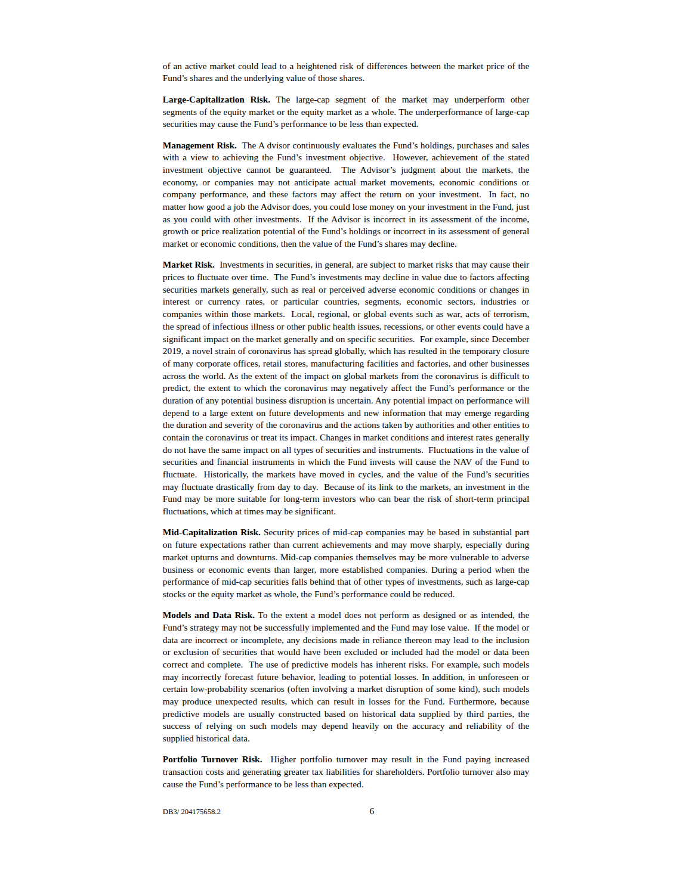of an active market could lead to a heightened risk of differences between the market price of the Fund’s shares and the underlying value of those shares.
Large-Capitalization Risk. The large-cap segment of the market may underperform other segments of the equity market or the equity market as a whole. The underperformance of large-cap securities may cause the Fund’s performance to be less than expected.
Management Risk. The A dvisor continuously evaluates the Fund’s holdings, purchases and sales with a view to achieving the Fund’s investment objective. However, achievement of the stated investment objective cannot be guaranteed. The Advisor’s judgment about the markets, the economy, or companies may not anticipate actual market movements, economic conditions or company performance, and these factors may affect the return on your investment. In fact, no matter how good a job the Advisor does, you could lose money on your investment in the Fund, just as you could with other investments. If the Advisor is incorrect in its assessment of the income, growth or price realization potential of the Fund’s holdings or incorrect in its assessment of general market or economic conditions, then the value of the Fund’s shares may decline.
Market Risk. Investments in securities, in general, are subject to market risks that may cause their prices to fluctuate over time. The Fund’s investments may decline in value due to factors affecting securities markets generally, such as real or perceived adverse economic conditions or changes in interest or currency rates, or particular countries, segments, economic sectors, industries or companies within those markets. Local, regional, or global events such as war, acts of terrorism, the spread of infectious illness or other public health issues, recessions, or other events could have a significant impact on the market generally and on specific securities. For example, since December 2019, a novel strain of coronavirus has spread globally, which has resulted in the temporary closure of many corporate offices, retail stores, manufacturing facilities and factories, and other businesses across the world. As the extent of the impact on global markets from the coronavirus is difficult to predict, the extent to which the coronavirus may negatively affect the Fund’s performance or the duration of any potential business disruption is uncertain. Any potential impact on performance will depend to a large extent on future developments and new information that may emerge regarding the duration and severity of the coronavirus and the actions taken by authorities and other entities to contain the coronavirus or treat its impact. Changes in market conditions and interest rates generally do not have the same impact on all types of securities and instruments. Fluctuations in the value of securities and financial instruments in which the Fund invests will cause the NAV of the Fund to fluctuate. Historically, the markets have moved in cycles, and the value of the Fund’s securities may fluctuate drastically from day to day. Because of its link to the markets, an investment in the Fund may be more suitable for long-term investors who can bear the risk of short-term principal fluctuations, which at times may be significant.
Mid-Capitalization Risk. Security prices of mid-cap companies may be based in substantial part on future expectations rather than current achievements and may move sharply, especially during market upturns and downturns. Mid-cap companies themselves may be more vulnerable to adverse business or economic events than larger, more established companies. During a period when the performance of mid-cap securities falls behind that of other types of investments, such as large-cap stocks or the equity market as whole, the Fund’s performance could be reduced.
Models and Data Risk. To the extent a model does not perform as designed or as intended, the Fund’s strategy may not be successfully implemented and the Fund may lose value. If the model or data are incorrect or incomplete, any decisions made in reliance thereon may lead to the inclusion or exclusion of securities that would have been excluded or included had the model or data been correct and complete. The use of predictive models has inherent risks. For example, such models may incorrectly forecast future behavior, leading to potential losses. In addition, in unforeseen or certain low-probability scenarios (often involving a market disruption of some kind), such models may produce unexpected results, which can result in losses for the Fund. Furthermore, because predictive models are usually constructed based on historical data supplied by third parties, the success of relying on such models may depend heavily on the accuracy and reliability of the supplied historical data.
Portfolio Turnover Risk. Higher portfolio turnover may result in the Fund paying increased transaction costs and generating greater tax liabilities for shareholders. Portfolio turnover also may cause the Fund’s performance to be less than expected.
DB3/ 204175658.2 6